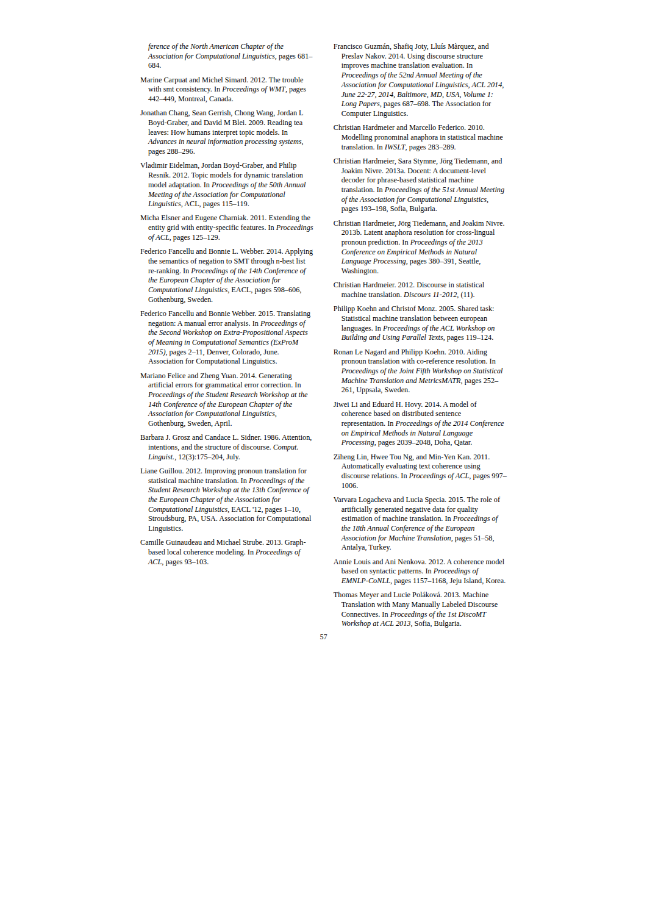ference of the North American Chapter of the Association for Computational Linguistics, pages 681–684.
Marine Carpuat and Michel Simard. 2012. The trouble with smt consistency. In Proceedings of WMT, pages 442–449, Montreal, Canada.
Jonathan Chang, Sean Gerrish, Chong Wang, Jordan L Boyd-Graber, and David M Blei. 2009. Reading tea leaves: How humans interpret topic models. In Advances in neural information processing systems, pages 288–296.
Vladimir Eidelman, Jordan Boyd-Graber, and Philip Resnik. 2012. Topic models for dynamic translation model adaptation. In Proceedings of the 50th Annual Meeting of the Association for Computational Linguistics, ACL, pages 115–119.
Micha Elsner and Eugene Charniak. 2011. Extending the entity grid with entity-specific features. In Proceedings of ACL, pages 125–129.
Federico Fancellu and Bonnie L. Webber. 2014. Applying the semantics of negation to SMT through n-best list re-ranking. In Proceedings of the 14th Conference of the European Chapter of the Association for Computational Linguistics, EACL, pages 598–606, Gothenburg, Sweden.
Federico Fancellu and Bonnie Webber. 2015. Translating negation: A manual error analysis. In Proceedings of the Second Workshop on Extra-Propositional Aspects of Meaning in Computational Semantics (ExProM 2015), pages 2–11, Denver, Colorado, June. Association for Computational Linguistics.
Mariano Felice and Zheng Yuan. 2014. Generating artificial errors for grammatical error correction. In Proceedings of the Student Research Workshop at the 14th Conference of the European Chapter of the Association for Computational Linguistics, Gothenburg, Sweden, April.
Barbara J. Grosz and Candace L. Sidner. 1986. Attention, intentions, and the structure of discourse. Comput. Linguist., 12(3):175–204, July.
Liane Guillou. 2012. Improving pronoun translation for statistical machine translation. In Proceedings of the Student Research Workshop at the 13th Conference of the European Chapter of the Association for Computational Linguistics, EACL '12, pages 1–10, Stroudsburg, PA, USA. Association for Computational Linguistics.
Camille Guinaudeau and Michael Strube. 2013. Graph-based local coherence modeling. In Proceedings of ACL, pages 93–103.
Francisco Guzmán, Shafiq Joty, Lluís Màrquez, and Preslav Nakov. 2014. Using discourse structure improves machine translation evaluation. In Proceedings of the 52nd Annual Meeting of the Association for Computational Linguistics, ACL 2014, June 22-27, 2014, Baltimore, MD, USA, Volume 1: Long Papers, pages 687–698. The Association for Computer Linguistics.
Christian Hardmeier and Marcello Federico. 2010. Modelling pronominal anaphora in statistical machine translation. In IWSLT, pages 283–289.
Christian Hardmeier, Sara Stymne, Jörg Tiedemann, and Joakim Nivre. 2013a. Docent: A document-level decoder for phrase-based statistical machine translation. In Proceedings of the 51st Annual Meeting of the Association for Computational Linguistics, pages 193–198, Sofia, Bulgaria.
Christian Hardmeier, Jörg Tiedemann, and Joakim Nivre. 2013b. Latent anaphora resolution for cross-lingual pronoun prediction. In Proceedings of the 2013 Conference on Empirical Methods in Natural Language Processing, pages 380–391, Seattle, Washington.
Christian Hardmeier. 2012. Discourse in statistical machine translation. Discours 11-2012, (11).
Philipp Koehn and Christof Monz. 2005. Shared task: Statistical machine translation between european languages. In Proceedings of the ACL Workshop on Building and Using Parallel Texts, pages 119–124.
Ronan Le Nagard and Philipp Koehn. 2010. Aiding pronoun translation with co-reference resolution. In Proceedings of the Joint Fifth Workshop on Statistical Machine Translation and MetricsMATR, pages 252–261, Uppsala, Sweden.
Jiwei Li and Eduard H. Hovy. 2014. A model of coherence based on distributed sentence representation. In Proceedings of the 2014 Conference on Empirical Methods in Natural Language Processing, pages 2039–2048, Doha, Qatar.
Ziheng Lin, Hwee Tou Ng, and Min-Yen Kan. 2011. Automatically evaluating text coherence using discourse relations. In Proceedings of ACL, pages 997–1006.
Varvara Logacheva and Lucia Specia. 2015. The role of artificially generated negative data for quality estimation of machine translation. In Proceedings of the 18th Annual Conference of the European Association for Machine Translation, pages 51–58, Antalya, Turkey.
Annie Louis and Ani Nenkova. 2012. A coherence model based on syntactic patterns. In Proceedings of EMNLP-CoNLL, pages 1157–1168, Jeju Island, Korea.
Thomas Meyer and Lucie Poláková. 2013. Machine Translation with Many Manually Labeled Discourse Connectives. In Proceedings of the 1st DiscoMT Workshop at ACL 2013, Sofia, Bulgaria.
57